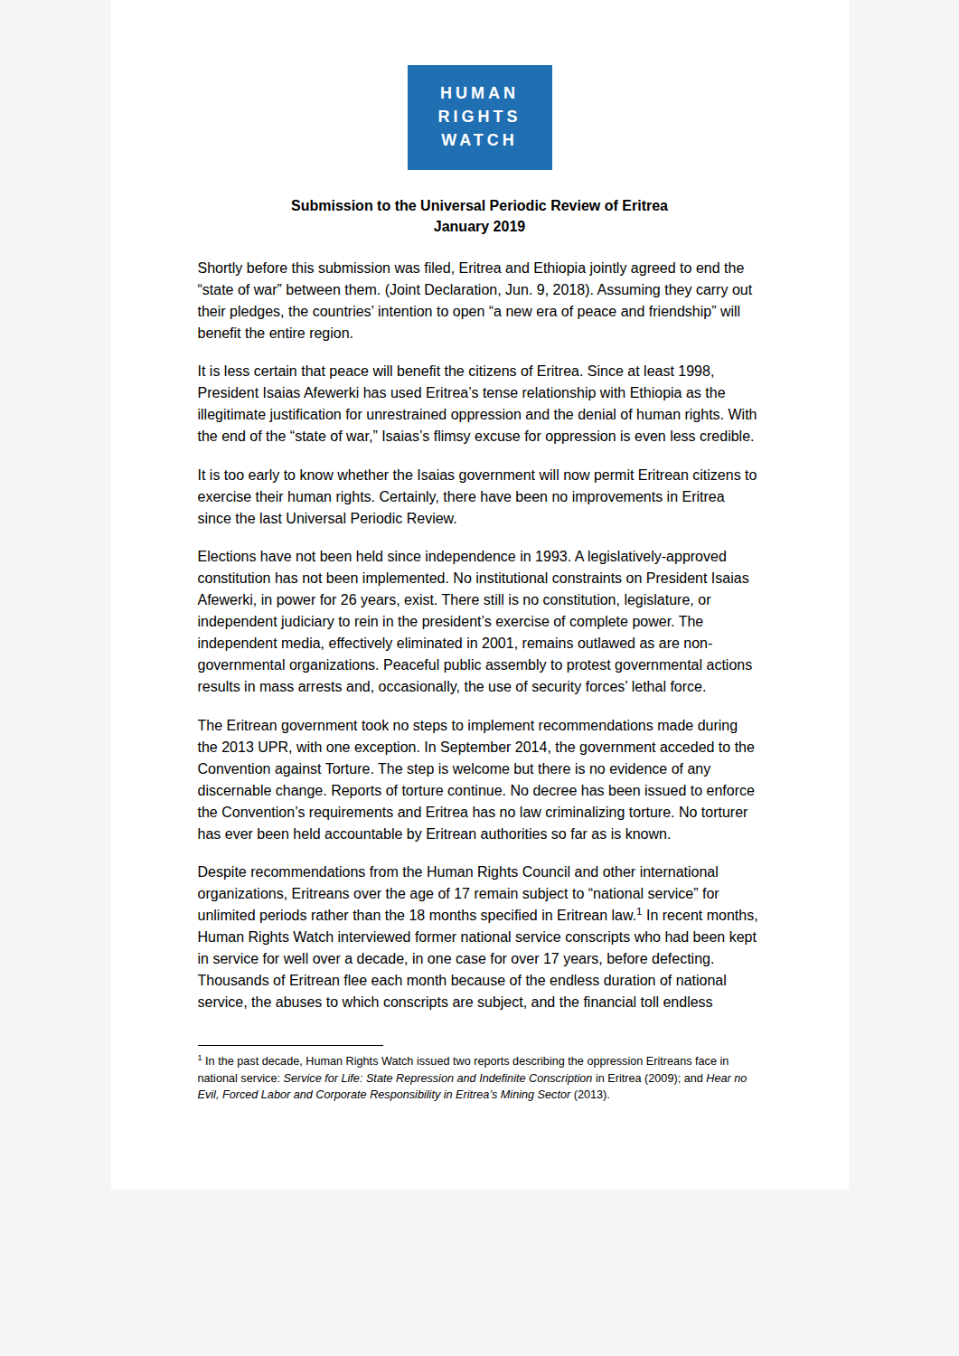HUMAN RIGHTS WATCH
Submission to the Universal Periodic Review of Eritrea January 2019
Shortly before this submission was filed, Eritrea and Ethiopia jointly agreed to end the “state of war” between them. (Joint Declaration, Jun. 9, 2018). Assuming they carry out their pledges, the countries’ intention to open “a new era of peace and friendship” will benefit the entire region.
It is less certain that peace will benefit the citizens of Eritrea. Since at least 1998, President Isaias Afewerki has used Eritrea’s tense relationship with Ethiopia as the illegitimate justification for unrestrained oppression and the denial of human rights. With the end of the “state of war,” Isaias’s flimsy excuse for oppression is even less credible.
It is too early to know whether the Isaias government will now permit Eritrean citizens to exercise their human rights. Certainly, there have been no improvements in Eritrea since the last Universal Periodic Review.
Elections have not been held since independence in 1993. A legislatively-approved constitution has not been implemented. No institutional constraints on President Isaias Afewerki, in power for 26 years, exist. There still is no constitution, legislature, or independent judiciary to rein in the president’s exercise of complete power. The independent media, effectively eliminated in 2001, remains outlawed as are non-governmental organizations. Peaceful public assembly to protest governmental actions results in mass arrests and, occasionally, the use of security forces’ lethal force.
The Eritrean government took no steps to implement recommendations made during the 2013 UPR, with one exception. In September 2014, the government acceded to the Convention against Torture. The step is welcome but there is no evidence of any discernable change. Reports of torture continue. No decree has been issued to enforce the Convention’s requirements and Eritrea has no law criminalizing torture. No torturer has ever been held accountable by Eritrean authorities so far as is known.
Despite recommendations from the Human Rights Council and other international organizations, Eritreans over the age of 17 remain subject to “national service” for unlimited periods rather than the 18 months specified in Eritrean law.1 In recent months, Human Rights Watch interviewed former national service conscripts who had been kept in service for well over a decade, in one case for over 17 years, before defecting. Thousands of Eritrean flee each month because of the endless duration of national service, the abuses to which conscripts are subject, and the financial toll endless
1 In the past decade, Human Rights Watch issued two reports describing the oppression Eritreans face in national service: Service for Life: State Repression and Indefinite Conscription in Eritrea (2009); and Hear no Evil, Forced Labor and Corporate Responsibility in Eritrea’s Mining Sector (2013).